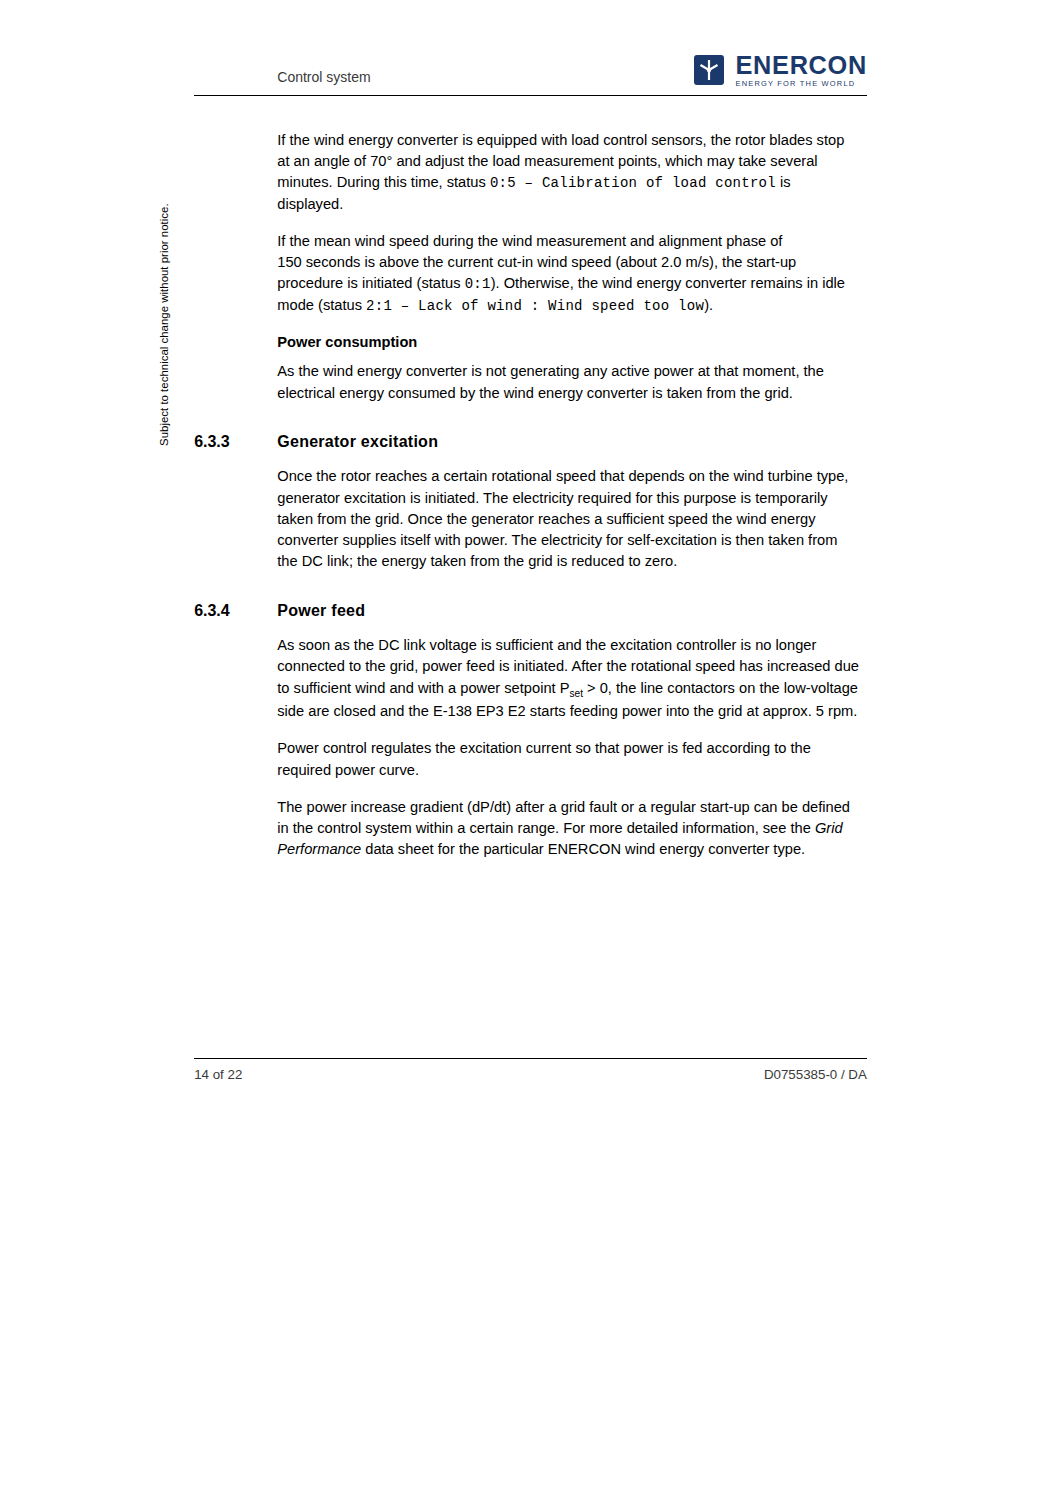Control system
ENERCON
ENERGY FOR THE WORLD
Subject to technical change without prior notice.
If the wind energy converter is equipped with load control sensors, the rotor blades stop at an angle of 70° and adjust the load measurement points, which may take several minutes. During this time, status 0:5 – Calibration of load control is displayed.
If the mean wind speed during the wind measurement and alignment phase of 150 seconds is above the current cut-in wind speed (about 2.0 m/s), the start-up procedure is initiated (status 0:1). Otherwise, the wind energy converter remains in idle mode (status 2:1 – Lack of wind : Wind speed too low).
Power consumption
As the wind energy converter is not generating any active power at that moment, the electrical energy consumed by the wind energy converter is taken from the grid.
6.3.3
Generator excitation
Once the rotor reaches a certain rotational speed that depends on the wind turbine type, generator excitation is initiated. The electricity required for this purpose is temporarily taken from the grid. Once the generator reaches a sufficient speed the wind energy converter supplies itself with power. The electricity for self-excitation is then taken from the DC link; the energy taken from the grid is reduced to zero.
6.3.4
Power feed
As soon as the DC link voltage is sufficient and the excitation controller is no longer connected to the grid, power feed is initiated. After the rotational speed has increased due to sufficient wind and with a power setpoint Pset > 0, the line contactors on the low-voltage side are closed and the E-138 EP3 E2 starts feeding power into the grid at approx. 5 rpm.
Power control regulates the excitation current so that power is fed according to the required power curve.
The power increase gradient (dP/dt) after a grid fault or a regular start-up can be defined in the control system within a certain range. For more detailed information, see the Grid Performance data sheet for the particular ENERCON wind energy converter type.
14 of 22
D0755385-0 / DA